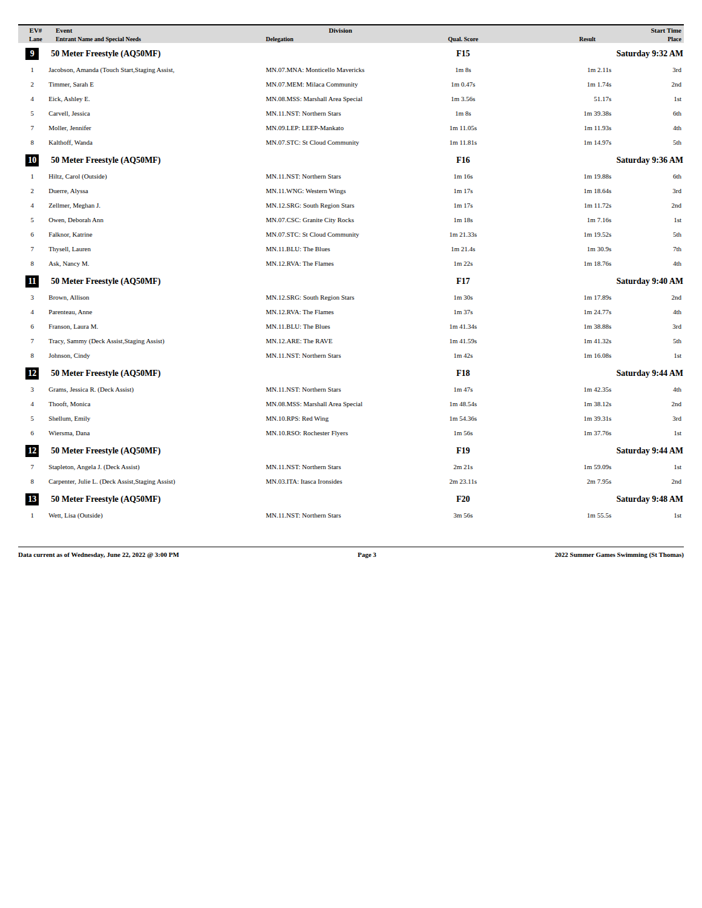| EV# | Event | Division | | | Start Time |
| Lane | Entrant Name and Special Needs | Delegation | Qual. Score | Result | Place |
| 9 | 50 Meter Freestyle (AQ50MF) | F15 | | Saturday 9:32 AM |
| 1 | Jacobson, Amanda (Touch Start,Staging Assist, | MN.07.MNA: Monticello Mavericks | 1m 8s | 1m 2.11s | 3rd |
| 2 | Timmer, Sarah E | MN.07.MEM: Milaca Community | 1m 0.47s | 1m 1.74s | 2nd |
| 4 | Eick, Ashley E. | MN.08.MSS: Marshall Area Special | 1m 3.56s | 51.17s | 1st |
| 5 | Carvell, Jessica | MN.11.NST: Northern Stars | 1m 8s | 1m 39.38s | 6th |
| 7 | Moller, Jennifer | MN.09.LEP: LEEP-Mankato | 1m 11.05s | 1m 11.93s | 4th |
| 8 | Kalthoff, Wanda | MN.07.STC: St Cloud Community | 1m 11.81s | 1m 14.97s | 5th |
| 10 | 50 Meter Freestyle (AQ50MF) | F16 | | Saturday 9:36 AM |
| 1 | Hiltz, Carol (Outside) | MN.11.NST: Northern Stars | 1m 16s | 1m 19.88s | 6th |
| 2 | Duerre, Alyssa | MN.11.WNG: Western Wings | 1m 17s | 1m 18.64s | 3rd |
| 4 | Zellmer, Meghan J. | MN.12.SRG: South Region Stars | 1m 17s | 1m 11.72s | 2nd |
| 5 | Owen, Deborah Ann | MN.07.CSC: Granite City Rocks | 1m 18s | 1m 7.16s | 1st |
| 6 | Falknor, Katrine | MN.07.STC: St Cloud Community | 1m 21.33s | 1m 19.52s | 5th |
| 7 | Thysell, Lauren | MN.11.BLU: The Blues | 1m 21.4s | 1m 30.9s | 7th |
| 8 | Ask, Nancy M. | MN.12.RVA: The Flames | 1m 22s | 1m 18.76s | 4th |
| 11 | 50 Meter Freestyle (AQ50MF) | F17 | | Saturday 9:40 AM |
| 3 | Brown, Allison | MN.12.SRG: South Region Stars | 1m 30s | 1m 17.89s | 2nd |
| 4 | Parenteau, Anne | MN.12.RVA: The Flames | 1m 37s | 1m 24.77s | 4th |
| 6 | Franson, Laura M. | MN.11.BLU: The Blues | 1m 41.34s | 1m 38.88s | 3rd |
| 7 | Tracy, Sammy (Deck Assist,Staging Assist) | MN.12.ARE: The RAVE | 1m 41.59s | 1m 41.32s | 5th |
| 8 | Johnson, Cindy | MN.11.NST: Northern Stars | 1m 42s | 1m 16.08s | 1st |
| 12 | 50 Meter Freestyle (AQ50MF) | F18 | | Saturday 9:44 AM |
| 3 | Grams, Jessica R. (Deck Assist) | MN.11.NST: Northern Stars | 1m 47s | 1m 42.35s | 4th |
| 4 | Thooft, Monica | MN.08.MSS: Marshall Area Special | 1m 48.54s | 1m 38.12s | 2nd |
| 5 | Shellum, Emily | MN.10.RPS: Red Wing | 1m 54.36s | 1m 39.31s | 3rd |
| 6 | Wiersma, Dana | MN.10.RSO: Rochester Flyers | 1m 56s | 1m 37.76s | 1st |
| 12 | 50 Meter Freestyle (AQ50MF) | F19 | | Saturday 9:44 AM |
| 7 | Stapleton, Angela J. (Deck Assist) | MN.11.NST: Northern Stars | 2m 21s | 1m 59.09s | 1st |
| 8 | Carpenter, Julie L. (Deck Assist,Staging Assist) | MN.03.ITA: Itasca Ironsides | 2m 23.11s | 2m 7.95s | 2nd |
| 13 | 50 Meter Freestyle (AQ50MF) | F20 | | Saturday 9:48 AM |
| 1 | Wett, Lisa (Outside) | MN.11.NST: Northern Stars | 3m 56s | 1m 55.5s | 1st |
Data current as of Wednesday, June 22, 2022 @ 3:00 PM Page 3 2022 Summer Games Swimming (St Thomas)